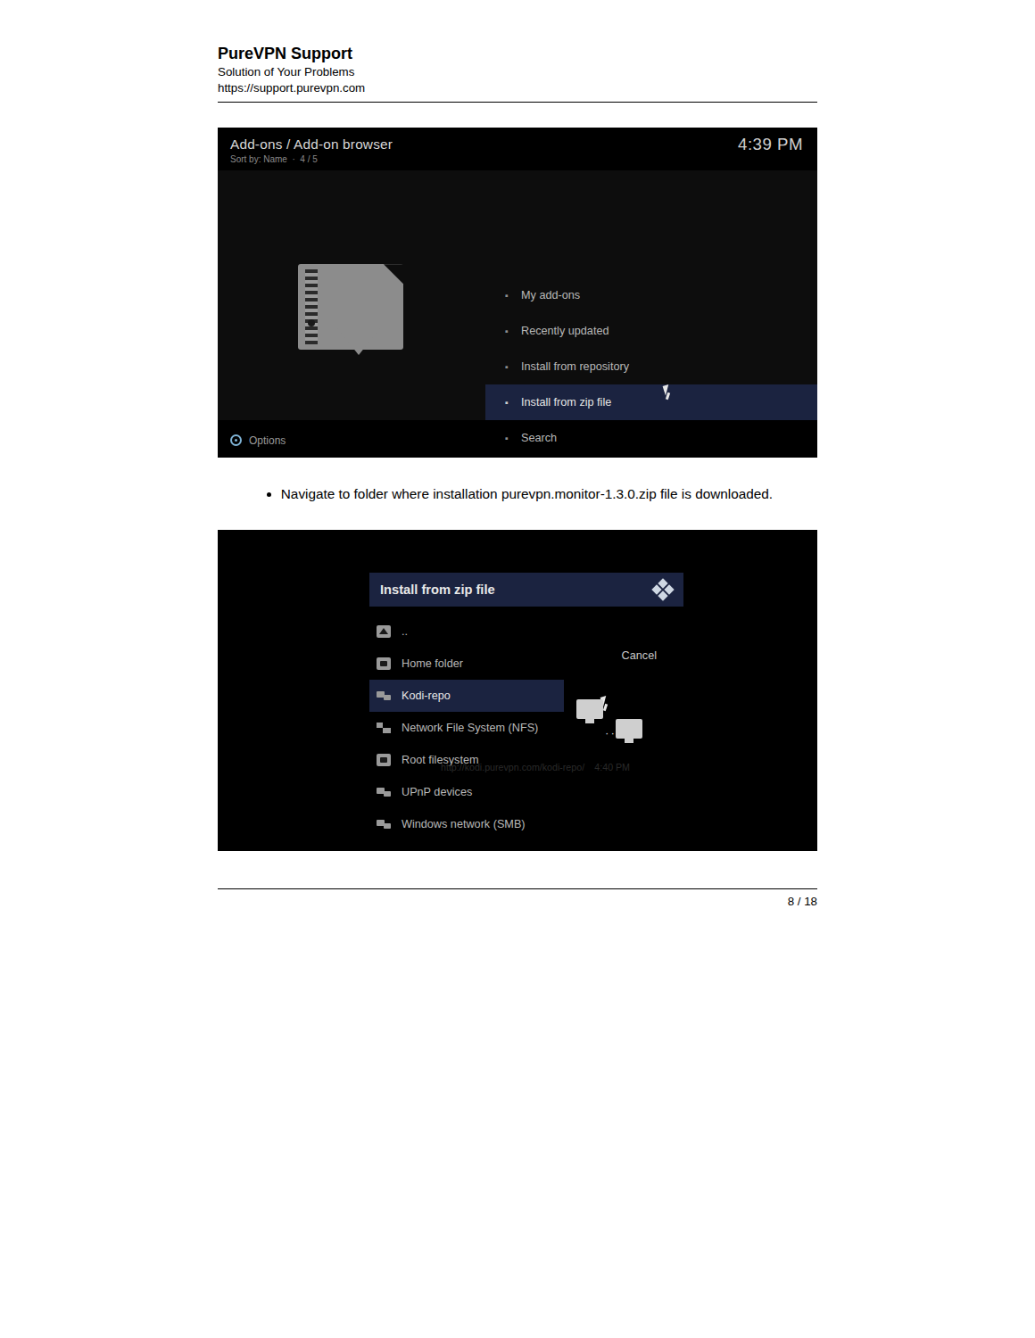PureVPN Support
Solution of Your Problems
https://support.purevpn.com
Add-ons / Add-on browser
Sort by: Name · 4 / 5
4:39 PM
▪My add-ons
▪Recently updated
▪Install from repository
▪Install from zip file
▪Search
Options
Navigate to folder where installation purevpn.monitor-1.3.0.zip file is downloaded.
Install from zip file
..
Home folder
Kodi-repo
Network File System (NFS)
Root filesystem
UPnP devices
Windows network (SMB)
Zeroconf browser
Cancel
···
http://kodi.purevpn.com/kodi-repo/
4:40 PM
8 / 18